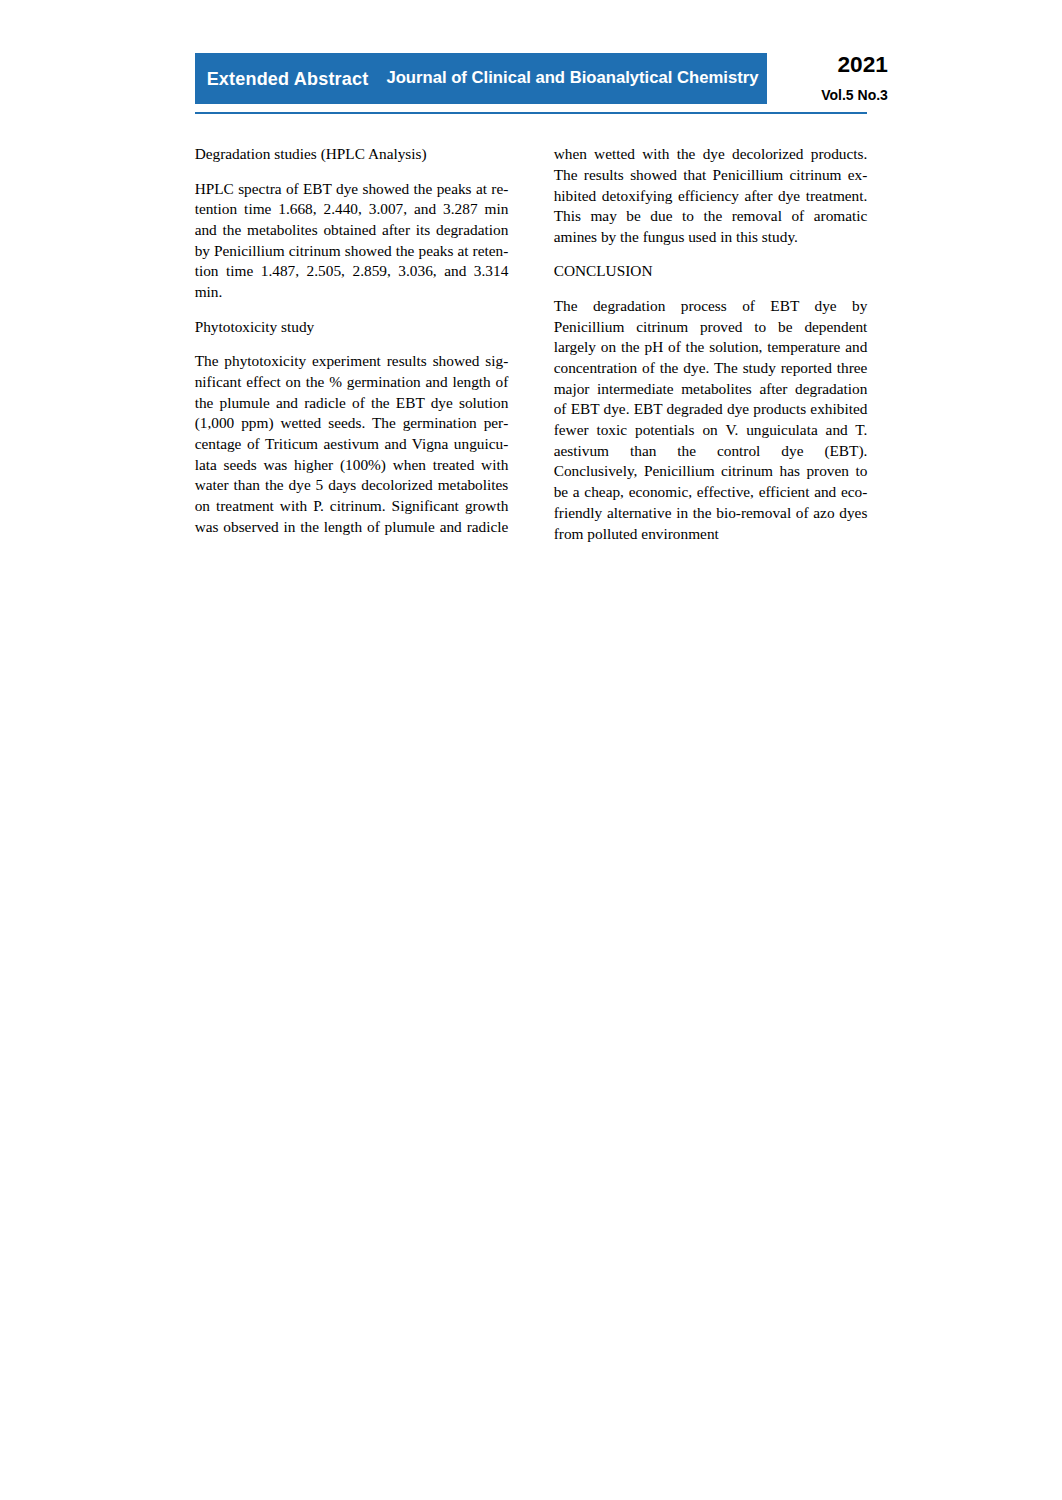Extended Abstract
Journal of Clinical and Bioanalytical Chemistry
2021
Vol.5 No.3
Degradation studies (HPLC Analysis)
HPLC spectra of EBT dye showed the peaks at retention time 1.668, 2.440, 3.007, and 3.287 min and the metabolites obtained after its degradation by Penicillium citrinum showed the peaks at retention time 1.487, 2.505, 2.859, 3.036, and 3.314 min.
Phytotoxicity study
The phytotoxicity experiment results showed significant effect on the % germination and length of the plumule and radicle of the EBT dye solution (1,000 ppm) wetted seeds. The germination percentage of Triticum aestivum and Vigna unguiculata seeds was higher (100%) when treated with water than the dye 5 days decolorized metabolites on treatment with P. citrinum. Significant growth was observed in the length of plumule and radicle when wetted with the dye decolorized products. The results showed that Penicillium citrinum exhibited detoxifying efficiency after dye treatment. This may be due to the removal of aromatic amines by the fungus used in this study.
Conclusion
The degradation process of EBT dye by Penicillium citrinum proved to be dependent largely on the pH of the solution, temperature and concentration of the dye. The study reported three major intermediate metabolites after degradation of EBT dye. EBT degraded dye products exhibited fewer toxic potentials on V. unguiculata and T. aestivum than the control dye (EBT). Conclusively, Penicillium citrinum has proven to be a cheap, economic, effective, efficient and eco-friendly alternative in the bio-removal of azo dyes from polluted environment